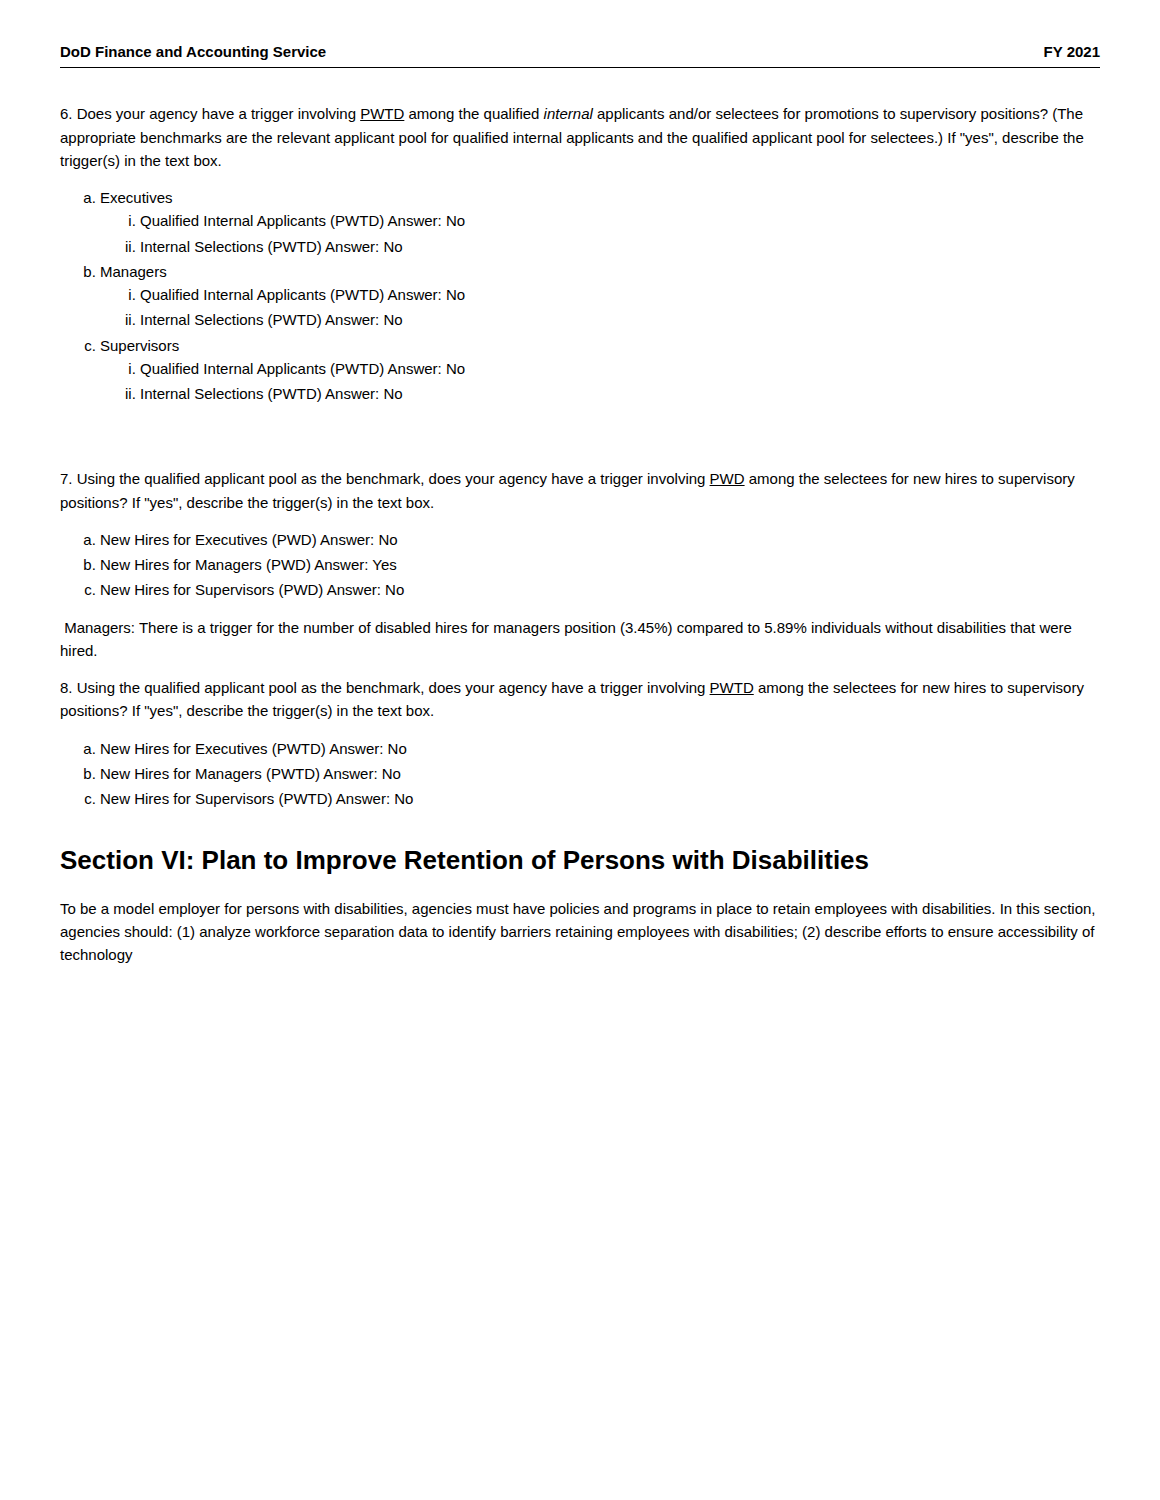DoD Finance and Accounting Service FY 2021
6. Does your agency have a trigger involving PWTD among the qualified internal applicants and/or selectees for promotions to supervisory positions? (The appropriate benchmarks are the relevant applicant pool for qualified internal applicants and the qualified applicant pool for selectees.) If "yes", describe the trigger(s) in the text box.
Executives
Qualified Internal Applicants (PWTD) Answer: No
Internal Selections (PWTD) Answer: No
Managers
Qualified Internal Applicants (PWTD) Answer: No
Internal Selections (PWTD) Answer: No
Supervisors
Qualified Internal Applicants (PWTD) Answer: No
Internal Selections (PWTD) Answer: No
7. Using the qualified applicant pool as the benchmark, does your agency have a trigger involving PWD among the selectees for new hires to supervisory positions? If "yes", describe the trigger(s) in the text box.
New Hires for Executives (PWD) Answer: No
New Hires for Managers (PWD) Answer: Yes
New Hires for Supervisors (PWD) Answer: No
Managers: There is a trigger for the number of disabled hires for managers position (3.45%) compared to 5.89% individuals without disabilities that were hired.
8. Using the qualified applicant pool as the benchmark, does your agency have a trigger involving PWTD among the selectees for new hires to supervisory positions? If "yes", describe the trigger(s) in the text box.
New Hires for Executives (PWTD) Answer: No
New Hires for Managers (PWTD) Answer: No
New Hires for Supervisors (PWTD) Answer: No
Section VI: Plan to Improve Retention of Persons with Disabilities
To be a model employer for persons with disabilities, agencies must have policies and programs in place to retain employees with disabilities. In this section, agencies should: (1) analyze workforce separation data to identify barriers retaining employees with disabilities; (2) describe efforts to ensure accessibility of technology